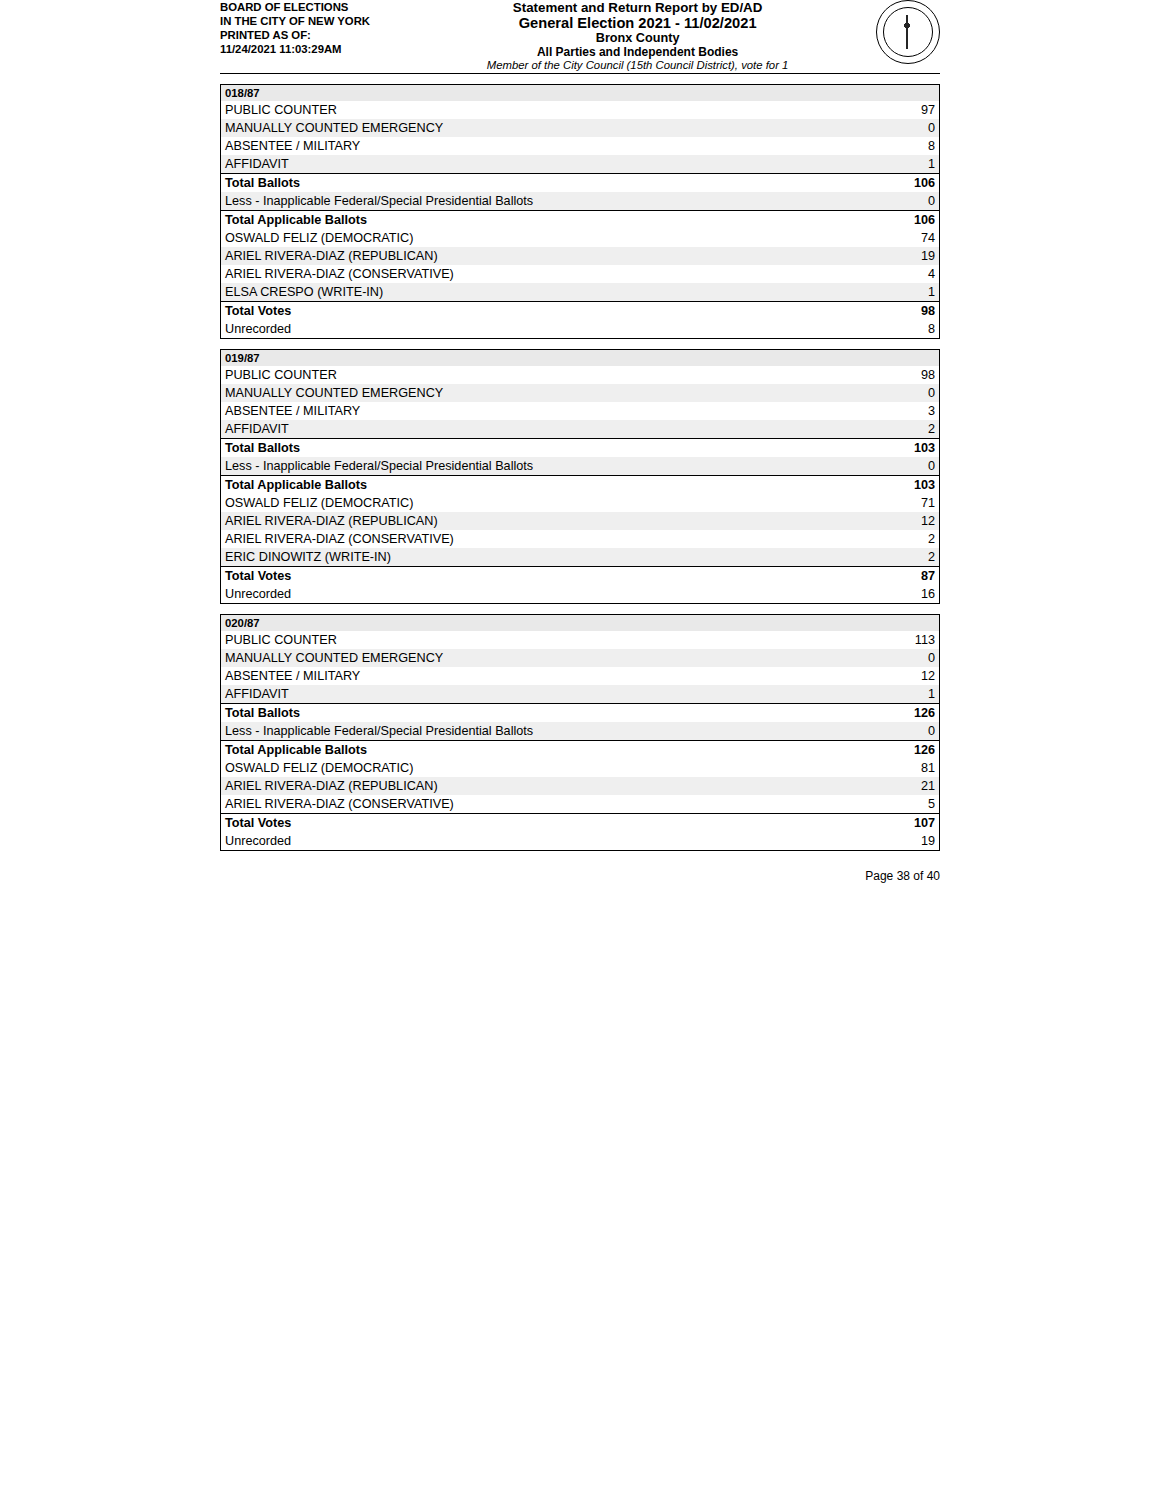BOARD OF ELECTIONS
IN THE CITY OF NEW YORK
PRINTED AS OF:
11/24/2021 11:03:29AM
Statement and Return Report by ED/AD
General Election 2021 - 11/02/2021
Bronx County
All Parties and Independent Bodies
Member of the City Council (15th Council District), vote for 1
018/87
| PUBLIC COUNTER | 97 |
| MANUALLY COUNTED EMERGENCY | 0 |
| ABSENTEE / MILITARY | 8 |
| AFFIDAVIT | 1 |
| Total Ballots | 106 |
| Less - Inapplicable Federal/Special Presidential Ballots | 0 |
| Total Applicable Ballots | 106 |
| OSWALD FELIZ (DEMOCRATIC) | 74 |
| ARIEL RIVERA-DIAZ (REPUBLICAN) | 19 |
| ARIEL RIVERA-DIAZ (CONSERVATIVE) | 4 |
| ELSA CRESPO (WRITE-IN) | 1 |
| Total Votes | 98 |
| Unrecorded | 8 |
019/87
| PUBLIC COUNTER | 98 |
| MANUALLY COUNTED EMERGENCY | 0 |
| ABSENTEE / MILITARY | 3 |
| AFFIDAVIT | 2 |
| Total Ballots | 103 |
| Less - Inapplicable Federal/Special Presidential Ballots | 0 |
| Total Applicable Ballots | 103 |
| OSWALD FELIZ (DEMOCRATIC) | 71 |
| ARIEL RIVERA-DIAZ (REPUBLICAN) | 12 |
| ARIEL RIVERA-DIAZ (CONSERVATIVE) | 2 |
| ERIC DINOWITZ (WRITE-IN) | 2 |
| Total Votes | 87 |
| Unrecorded | 16 |
020/87
| PUBLIC COUNTER | 113 |
| MANUALLY COUNTED EMERGENCY | 0 |
| ABSENTEE / MILITARY | 12 |
| AFFIDAVIT | 1 |
| Total Ballots | 126 |
| Less - Inapplicable Federal/Special Presidential Ballots | 0 |
| Total Applicable Ballots | 126 |
| OSWALD FELIZ (DEMOCRATIC) | 81 |
| ARIEL RIVERA-DIAZ (REPUBLICAN) | 21 |
| ARIEL RIVERA-DIAZ (CONSERVATIVE) | 5 |
| Total Votes | 107 |
| Unrecorded | 19 |
Page 38 of 40